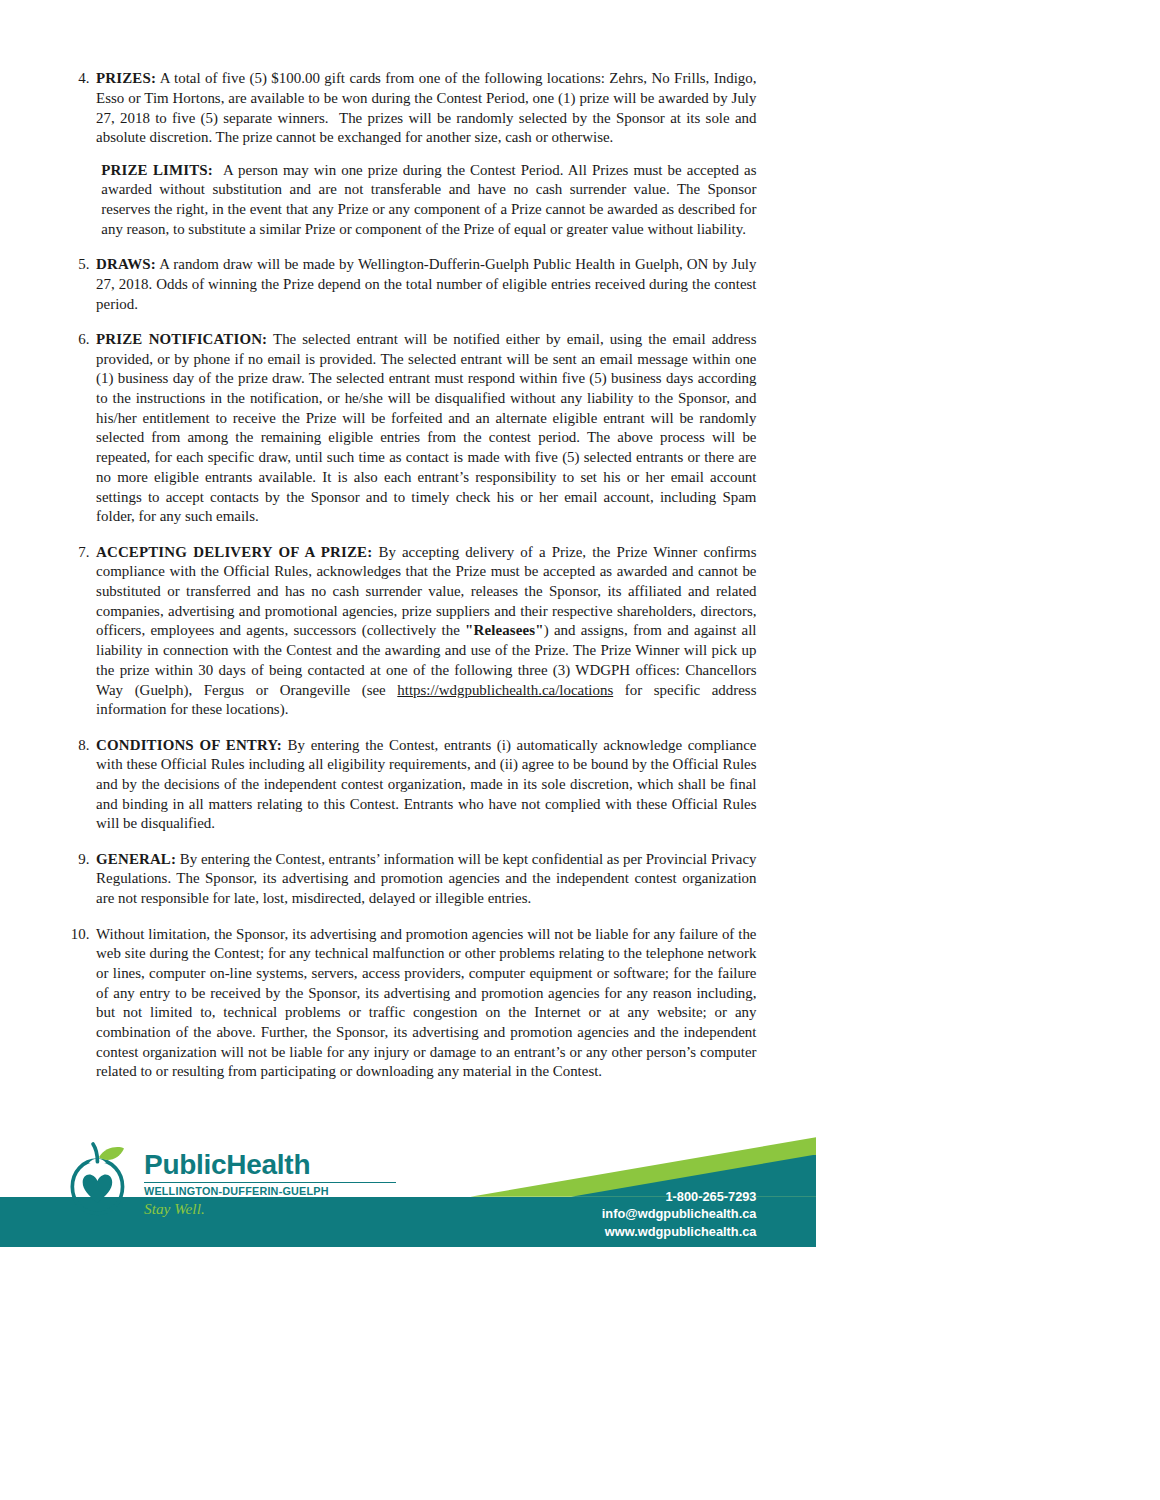4.
PRIZES: A total of five (5) $100.00 gift cards from one of the following locations: Zehrs, No Frills, Indigo, Esso or Tim Hortons, are available to be won during the Contest Period, one (1) prize will be awarded by July 27, 2018 to five (5) separate winners. The prizes will be randomly selected by the Sponsor at its sole and absolute discretion. The prize cannot be exchanged for another size, cash or otherwise.
PRIZE LIMITS: A person may win one prize during the Contest Period. All Prizes must be accepted as awarded without substitution and are not transferable and have no cash surrender value. The Sponsor reserves the right, in the event that any Prize or any component of a Prize cannot be awarded as described for any reason, to substitute a similar Prize or component of the Prize of equal or greater value without liability.
5.
DRAWS: A random draw will be made by Wellington-Dufferin-Guelph Public Health in Guelph, ON by July 27, 2018. Odds of winning the Prize depend on the total number of eligible entries received during the contest period.
6.
PRIZE NOTIFICATION: The selected entrant will be notified either by email, using the email address provided, or by phone if no email is provided. The selected entrant will be sent an email message within one (1) business day of the prize draw. The selected entrant must respond within five (5) business days according to the instructions in the notification, or he/she will be disqualified without any liability to the Sponsor, and his/her entitlement to receive the Prize will be forfeited and an alternate eligible entrant will be randomly selected from among the remaining eligible entries from the contest period. The above process will be repeated, for each specific draw, until such time as contact is made with five (5) selected entrants or there are no more eligible entrants available. It is also each entrant’s responsibility to set his or her email account settings to accept contacts by the Sponsor and to timely check his or her email account, including Spam folder, for any such emails.
7.
ACCEPTING DELIVERY OF A PRIZE: By accepting delivery of a Prize, the Prize Winner confirms compliance with the Official Rules, acknowledges that the Prize must be accepted as awarded and cannot be substituted or transferred and has no cash surrender value, releases the Sponsor, its affiliated and related companies, advertising and promotional agencies, prize suppliers and their respective shareholders, directors, officers, employees and agents, successors (collectively the "Releasees") and assigns, from and against all liability in connection with the Contest and the awarding and use of the Prize. The Prize Winner will pick up the prize within 30 days of being contacted at one of the following three (3) WDGPH offices: Chancellors Way (Guelph), Fergus or Orangeville (see https://wdgpublichealth.ca/locations for specific address information for these locations).
8.
CONDITIONS OF ENTRY: By entering the Contest, entrants (i) automatically acknowledge compliance with these Official Rules including all eligibility requirements, and (ii) agree to be bound by the Official Rules and by the decisions of the independent contest organization, made in its sole discretion, which shall be final and binding in all matters relating to this Contest. Entrants who have not complied with these Official Rules will be disqualified.
9.
GENERAL: By entering the Contest, entrants’ information will be kept confidential as per Provincial Privacy Regulations. The Sponsor, its advertising and promotion agencies and the independent contest organization are not responsible for late, lost, misdirected, delayed or illegible entries.
10.
Without limitation, the Sponsor, its advertising and promotion agencies will not be liable for any failure of the web site during the Contest; for any technical malfunction or other problems relating to the telephone network or lines, computer on-line systems, servers, access providers, computer equipment or software; for the failure of any entry to be received by the Sponsor, its advertising and promotion agencies for any reason including, but not limited to, technical problems or traffic congestion on the Internet or at any website; or any combination of the above. Further, the Sponsor, its advertising and promotion agencies and the independent contest organization will not be liable for any injury or damage to an entrant’s or any other person’s computer related to or resulting from participating or downloading any material in the Contest.
Public Health
WELLINGTON-DUFFERIN-GUELPH
Stay Well.
1-800-265-7293
info@wdgpublichealth.ca
www.wdgpublichealth.ca